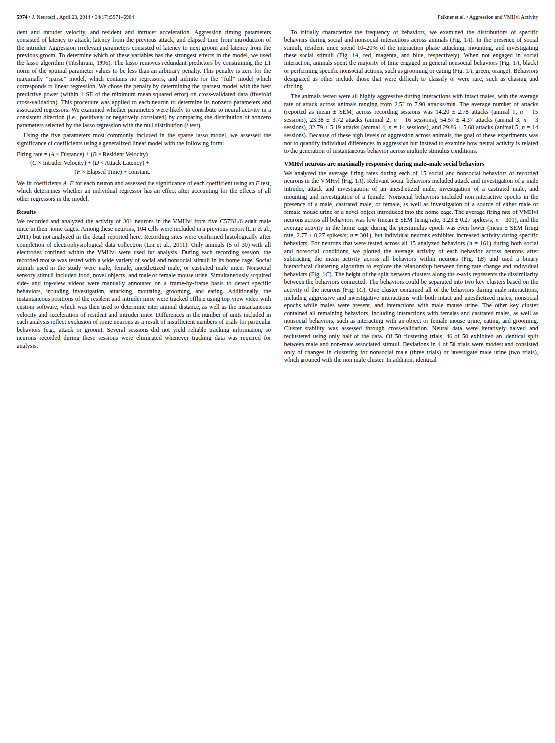5974 • J. Neurosci., April 23, 2014 • 34(17):5971–5984
Falkner et al. • Aggression and VMHvl Activity
dent and intruder velocity, and resident and intruder acceleration. Aggression timing parameters consisted of latency to attack, latency from the previous attack, and elapsed time from introduction of the intruder. Aggression-irrelevant parameters consisted of latency to next groom and latency from the previous groom. To determine which of these variables has the strongest effects in the model, we used the lasso algorithm (Tibshirani, 1996). The lasso removes redundant predictors by constraining the L1 norm of the optimal parameter values to be less than an arbitrary penalty. This penalty is zero for the maximally “sparse” model, which contains no regressors, and infinite for the “full” model which corresponds to linear regression. We chose the penalty by determining the sparsest model with the best predictive power (within 1 SE of the minimum mean squared error) on cross-validated data (fivefold cross-validation). This procedure was applied to each neuron to determine its nonzero parameters and associated regressors. We examined whether parameters were likely to contribute to neural activity in a consistent direction (i.e., positively or negatively correlated) by comparing the distribution of nonzero parameters selected by the lasso regression with the null distribution (t test).
Using the five parameters most commonly included in the sparse lasso model, we assessed the significance of coefficients using a generalized linear model with the following form:
Firing rate = (A × Distance) + (B × Resident Velocity) +
(C × Intruder Velocity) + (D × Attack Latency) +
(F × Elapsed Time) + constant.
We fit coefficients A–F for each neuron and assessed the significance of each coefficient using an F test, which determines whether an individual regressor has an effect after accounting for the effects of all other regressors in the model.
Results
We recorded and analyzed the activity of 301 neurons in the VMHvl from five C57BL/6 adult male mice in their home cages. Among these neurons, 104 cells were included in a previous report (Lin et al., 2011) but not analyzed in the detail reported here. Recording sites were confirmed histologically after completion of electrophysiological data collection (Lin et al., 2011). Only animals (5 of 30) with all electrodes confined within the VMHvl were used for analysis. During each recording session, the recorded mouse was tested with a wide variety of social and nonsocial stimuli in its home cage. Social stimuli used in the study were male, female, anesthetized male, or castrated male mice. Nonsocial sensory stimuli included food, novel objects, and male or female mouse urine. Simultaneously acquired side- and top-view videos were manually annotated on a frame-by-frame basis to detect specific behaviors, including investigation, attacking, mounting, grooming, and eating. Additionally, the instantaneous positions of the resident and intruder mice were tracked offline using top-view video with custom software, which was then used to determine inter-animal distance, as well as the instantaneous velocity and acceleration of resident and intruder mice. Differences in the number of units included in each analysis reflect exclusion of some neurons as a result of insufficient numbers of trials for particular behaviors (e.g., attack or groom). Several sessions did not yield reliable tracking information, so neurons recorded during these sessions were eliminated whenever tracking data was required for analysis.
To initially characterize the frequency of behaviors, we examined the distributions of specific behaviors during social and nonsocial interactions across animals (Fig. 1A). In the presence of social stimuli, resident mice spend 10–20% of the interaction phase attacking, mounting, and investigating these social stimuli (Fig. 1A, red, magenta, and blue, respectively). When not engaged in social interaction, animals spent the majority of time engaged in general nonsocial behaviors (Fig. 1A, black) or performing specific nonsocial actions, such as grooming or eating (Fig. 1A, green, orange). Behaviors designated as other include those that were difficult to classify or were rare, such as chasing and circling.
The animals tested were all highly aggressive during interactions with intact males, with the average rate of attack across animals ranging from 2.52 to 7.90 attacks/min. The average number of attacks (reported as mean ± SEM) across recording sessions was 14.20 ± 2.78 attacks (animal 1, n = 15 sessions), 23.38 ± 3.72 attacks (animal 2, n = 16 sessions), 54.57 ± 4.37 attacks (animal 3, n = 3 sessions), 32.79 ± 5.19 attacks (animal 4, n = 14 sessions), and 29.86 ± 5.68 attacks (animal 5, n = 14 sessions). Because of these high levels of aggression across animals, the goal of these experiments was not to quantify individual differences in aggression but instead to examine how neural activity is related to the generation of instantaneous behavior across multiple stimulus conditions.
VMHvl neurons are maximally responsive during male–male social behaviors
We analyzed the average firing rates during each of 15 social and nonsocial behaviors of recorded neurons in the VMHvl (Fig. 1A). Relevant social behaviors included attack and investigation of a male intruder, attack and investigation of an anesthetized male, investigation of a castrated male, and mounting and investigation of a female. Nonsocial behaviors included non-interactive epochs in the presence of a male, castrated male, or female, as well as investigation of a source of either male or female mouse urine or a novel object introduced into the home cage. The average firing rate of VMHvl neurons across all behaviors was low (mean ± SEM firing rate, 3.23 ± 0.27 spikes/s; n = 301), and the average activity in the home cage during the prestimulus epoch was even lower (mean ± SEM firing rate, 2.77 ± 0.27 spikes/s; n = 301), but individual neurons exhibited increased activity during specific behaviors. For neurons that were tested across all 15 analyzed behaviors (n = 161) during both social and nonsocial conditions, we plotted the average activity of each behavior across neurons after subtracting the mean activity across all behaviors within neurons (Fig. 1B) and used a binary hierarchical clustering algorithm to explore the relationship between firing rate change and individual behaviors (Fig. 1C). The height of the split between clusters along the x-axis represents the dissimilarity between the behaviors connected. The behaviors could be separated into two key clusters based on the activity of the neurons (Fig. 1C). One cluster contained all of the behaviors during male interactions, including aggressive and investigative interactions with both intact and anesthetized males, nonsocial epochs while males were present, and interactions with male mouse urine. The other key cluster contained all remaining behaviors, including interactions with females and castrated males, as well as nonsocial behaviors, such as interacting with an object or female mouse urine, eating, and grooming. Cluster stability was assessed through cross-validation. Neural data were iteratively halved and reclustered using only half of the data. Of 50 clustering trials, 46 of 50 exhibited an identical split between male and non-male associated stimuli. Deviations in 4 of 50 trials were modest and consisted only of changes in clustering for nonsocial male (three trials) or investigate male urine (two trials), which grouped with the non-male cluster. In addition, identical